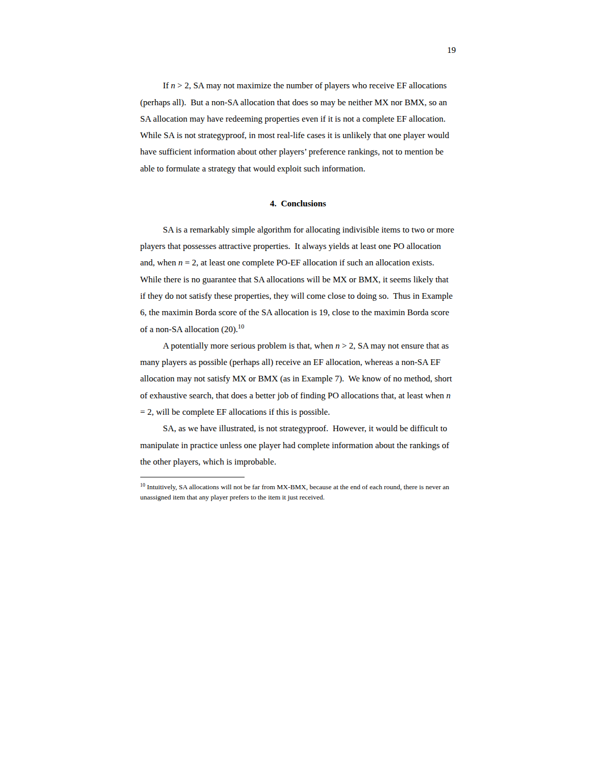19
If n > 2, SA may not maximize the number of players who receive EF allocations (perhaps all). But a non-SA allocation that does so may be neither MX nor BMX, so an SA allocation may have redeeming properties even if it is not a complete EF allocation. While SA is not strategyproof, in most real-life cases it is unlikely that one player would have sufficient information about other players’ preference rankings, not to mention be able to formulate a strategy that would exploit such information.
4. Conclusions
SA is a remarkably simple algorithm for allocating indivisible items to two or more players that possesses attractive properties. It always yields at least one PO allocation and, when n = 2, at least one complete PO-EF allocation if such an allocation exists. While there is no guarantee that SA allocations will be MX or BMX, it seems likely that if they do not satisfy these properties, they will come close to doing so. Thus in Example 6, the maximin Borda score of the SA allocation is 19, close to the maximin Borda score of a non-SA allocation (20).10
A potentially more serious problem is that, when n > 2, SA may not ensure that as many players as possible (perhaps all) receive an EF allocation, whereas a non-SA EF allocation may not satisfy MX or BMX (as in Example 7). We know of no method, short of exhaustive search, that does a better job of finding PO allocations that, at least when n = 2, will be complete EF allocations if this is possible.
SA, as we have illustrated, is not strategyproof. However, it would be difficult to manipulate in practice unless one player had complete information about the rankings of the other players, which is improbable.
10 Intuitively, SA allocations will not be far from MX-BMX, because at the end of each round, there is never an unassigned item that any player prefers to the item it just received.